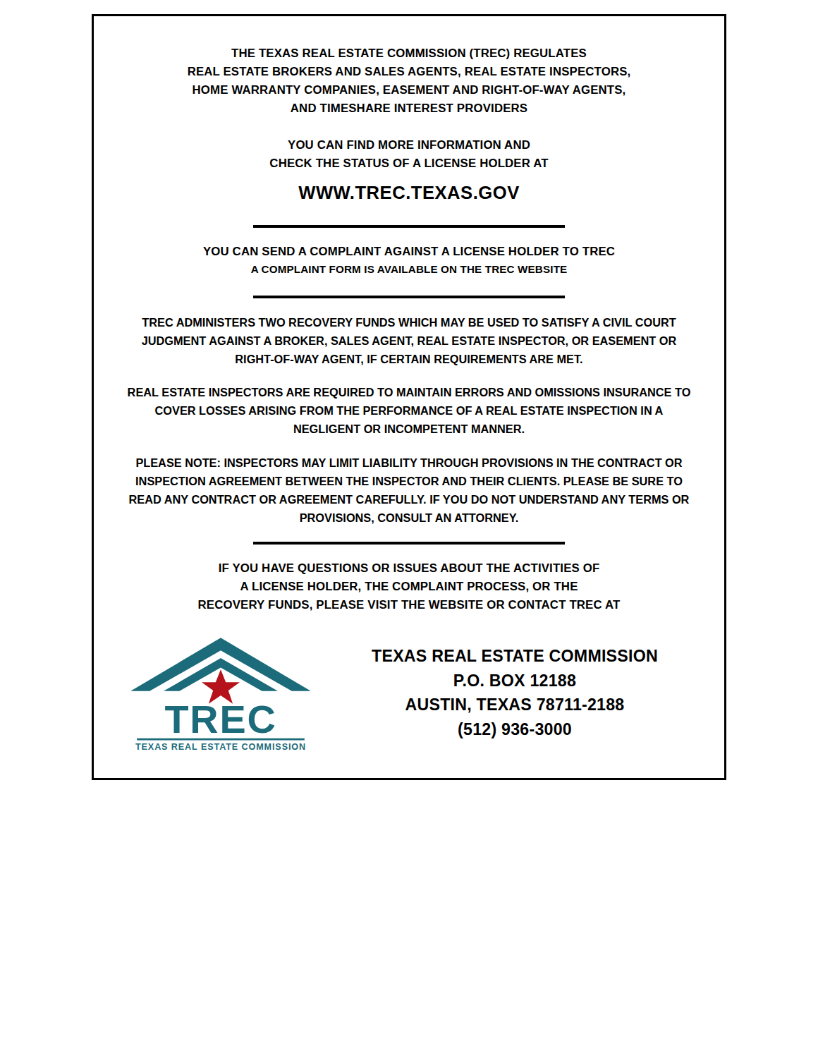THE TEXAS REAL ESTATE COMMISSION (TREC) REGULATES
REAL ESTATE BROKERS AND SALES AGENTS, REAL ESTATE INSPECTORS,
HOME WARRANTY COMPANIES, EASEMENT AND RIGHT-OF-WAY AGENTS,
AND TIMESHARE INTEREST PROVIDERS
YOU CAN FIND MORE INFORMATION AND
CHECK THE STATUS OF A LICENSE HOLDER AT
WWW.TREC.TEXAS.GOV
YOU CAN SEND A COMPLAINT AGAINST A LICENSE HOLDER TO TREC
A COMPLAINT FORM IS AVAILABLE ON THE TREC WEBSITE
TREC ADMINISTERS TWO RECOVERY FUNDS WHICH MAY BE USED TO SATISFY A CIVIL COURT JUDGMENT AGAINST A BROKER, SALES AGENT, REAL ESTATE INSPECTOR, OR EASEMENT OR RIGHT-OF-WAY AGENT, IF CERTAIN REQUIREMENTS ARE MET.
REAL ESTATE INSPECTORS ARE REQUIRED TO MAINTAIN ERRORS AND OMISSIONS INSURANCE TO COVER LOSSES ARISING FROM THE PERFORMANCE OF A REAL ESTATE INSPECTION IN A NEGLIGENT OR INCOMPETENT MANNER.
PLEASE NOTE: INSPECTORS MAY LIMIT LIABILITY THROUGH PROVISIONS IN THE CONTRACT OR INSPECTION AGREEMENT BETWEEN THE INSPECTOR AND THEIR CLIENTS. PLEASE BE SURE TO READ ANY CONTRACT OR AGREEMENT CAREFULLY. IF YOU DO NOT UNDERSTAND ANY TERMS OR PROVISIONS, CONSULT AN ATTORNEY.
IF YOU HAVE QUESTIONS OR ISSUES ABOUT THE ACTIVITIES OF
A LICENSE HOLDER, THE COMPLAINT PROCESS, OR THE
RECOVERY FUNDS, PLEASE VISIT THE WEBSITE OR CONTACT TREC AT
TREC TEXAS REAL ESTATE COMMISSION
TEXAS REAL ESTATE COMMISSION
P.O. BOX 12188
AUSTIN, TEXAS 78711-2188
(512) 936-3000